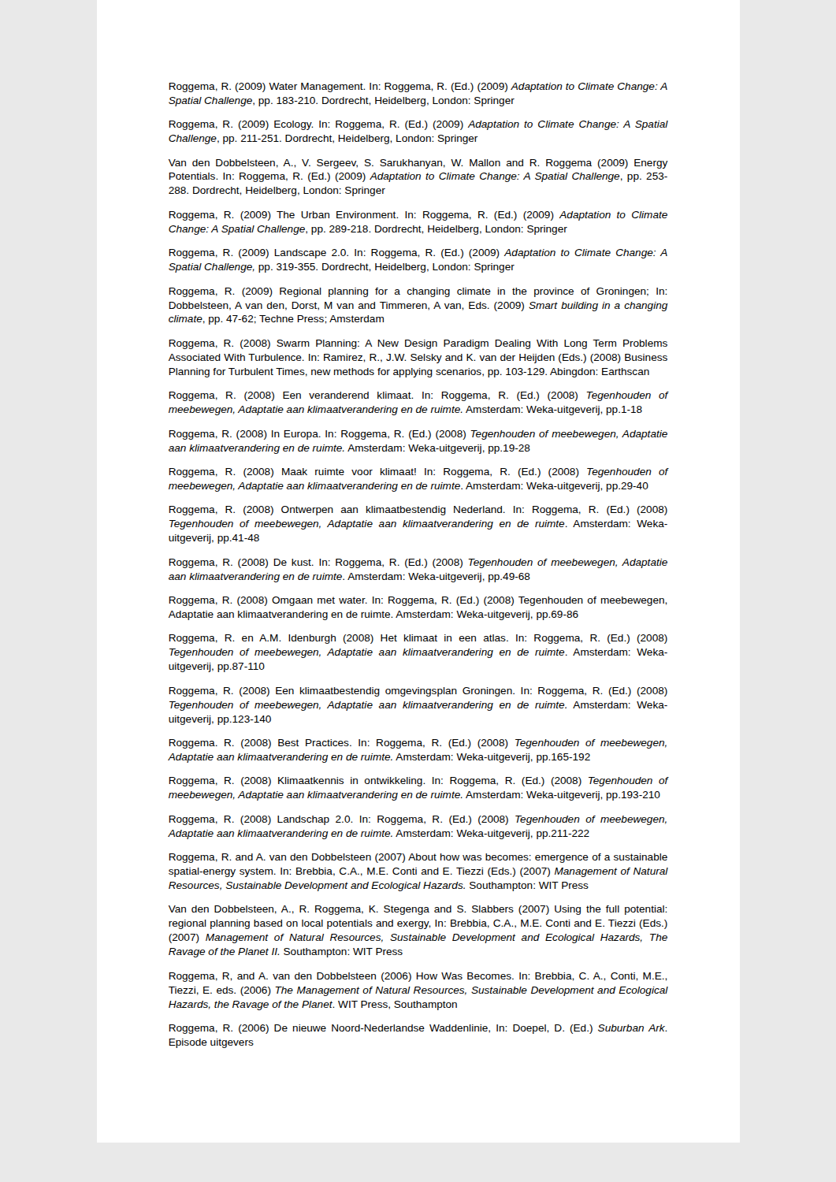Roggema, R. (2009) Water Management. In: Roggema, R. (Ed.) (2009) Adaptation to Climate Change: A Spatial Challenge, pp. 183-210. Dordrecht, Heidelberg, London: Springer
Roggema, R. (2009) Ecology. In: Roggema, R. (Ed.) (2009) Adaptation to Climate Change: A Spatial Challenge, pp. 211-251. Dordrecht, Heidelberg, London: Springer
Van den Dobbelsteen, A., V. Sergeev, S. Sarukhanyan, W. Mallon and R. Roggema (2009) Energy Potentials. In: Roggema, R. (Ed.) (2009) Adaptation to Climate Change: A Spatial Challenge, pp. 253-288. Dordrecht, Heidelberg, London: Springer
Roggema, R. (2009) The Urban Environment. In: Roggema, R. (Ed.) (2009) Adaptation to Climate Change: A Spatial Challenge, pp. 289-218. Dordrecht, Heidelberg, London: Springer
Roggema, R. (2009) Landscape 2.0. In: Roggema, R. (Ed.) (2009) Adaptation to Climate Change: A Spatial Challenge, pp. 319-355. Dordrecht, Heidelberg, London: Springer
Roggema, R. (2009) Regional planning for a changing climate in the province of Groningen; In: Dobbelsteen, A van den, Dorst, M van and Timmeren, A van, Eds. (2009) Smart building in a changing climate, pp. 47-62; Techne Press; Amsterdam
Roggema, R. (2008) Swarm Planning: A New Design Paradigm Dealing With Long Term Problems Associated With Turbulence. In: Ramirez, R., J.W. Selsky and K. van der Heijden (Eds.) (2008) Business Planning for Turbulent Times, new methods for applying scenarios, pp. 103-129. Abingdon: Earthscan
Roggema, R. (2008) Een veranderend klimaat. In: Roggema, R. (Ed.) (2008) Tegenhouden of meebewegen, Adaptatie aan klimaatverandering en de ruimte. Amsterdam: Weka-uitgeverij, pp.1-18
Roggema, R. (2008) In Europa. In: Roggema, R. (Ed.) (2008) Tegenhouden of meebewegen, Adaptatie aan klimaatverandering en de ruimte. Amsterdam: Weka-uitgeverij, pp.19-28
Roggema, R. (2008) Maak ruimte voor klimaat! In: Roggema, R. (Ed.) (2008) Tegenhouden of meebewegen, Adaptatie aan klimaatverandering en de ruimte. Amsterdam: Weka-uitgeverij, pp.29-40
Roggema, R. (2008) Ontwerpen aan klimaatbestendig Nederland. In: Roggema, R. (Ed.) (2008) Tegenhouden of meebewegen, Adaptatie aan klimaatverandering en de ruimte. Amsterdam: Weka-uitgeverij, pp.41-48
Roggema, R. (2008) De kust. In: Roggema, R. (Ed.) (2008) Tegenhouden of meebewegen, Adaptatie aan klimaatverandering en de ruimte. Amsterdam: Weka-uitgeverij, pp.49-68
Roggema, R. (2008) Omgaan met water. In: Roggema, R. (Ed.) (2008) Tegenhouden of meebewegen, Adaptatie aan klimaatverandering en de ruimte. Amsterdam: Weka-uitgeverij, pp.69-86
Roggema, R. en A.M. Idenburgh (2008) Het klimaat in een atlas. In: Roggema, R. (Ed.) (2008) Tegenhouden of meebewegen, Adaptatie aan klimaatverandering en de ruimte. Amsterdam: Weka-uitgeverij, pp.87-110
Roggema, R. (2008) Een klimaatbestendig omgevingsplan Groningen. In: Roggema, R. (Ed.) (2008) Tegenhouden of meebewegen, Adaptatie aan klimaatverandering en de ruimte. Amsterdam: Weka-uitgeverij, pp.123-140
Roggema. R. (2008) Best Practices. In: Roggema, R. (Ed.) (2008) Tegenhouden of meebewegen, Adaptatie aan klimaatverandering en de ruimte. Amsterdam: Weka-uitgeverij, pp.165-192
Roggema, R. (2008) Klimaatkennis in ontwikkeling. In: Roggema, R. (Ed.) (2008) Tegenhouden of meebewegen, Adaptatie aan klimaatverandering en de ruimte. Amsterdam: Weka-uitgeverij, pp.193-210
Roggema, R. (2008) Landschap 2.0. In: Roggema, R. (Ed.) (2008) Tegenhouden of meebewegen, Adaptatie aan klimaatverandering en de ruimte. Amsterdam: Weka-uitgeverij, pp.211-222
Roggema, R. and A. van den Dobbelsteen (2007) About how was becomes: emergence of a sustainable spatial-energy system. In: Brebbia, C.A., M.E. Conti and E. Tiezzi (Eds.) (2007) Management of Natural Resources, Sustainable Development and Ecological Hazards. Southampton: WIT Press
Van den Dobbelsteen, A., R. Roggema, K. Stegenga and S. Slabbers (2007) Using the full potential: regional planning based on local potentials and exergy, In: Brebbia, C.A., M.E. Conti and E. Tiezzi (Eds.) (2007) Management of Natural Resources, Sustainable Development and Ecological Hazards, The Ravage of the Planet II. Southampton: WIT Press
Roggema, R, and A. van den Dobbelsteen (2006) How Was Becomes. In: Brebbia, C. A., Conti, M.E., Tiezzi, E. eds. (2006) The Management of Natural Resources, Sustainable Development and Ecological Hazards, the Ravage of the Planet. WIT Press, Southampton
Roggema, R. (2006) De nieuwe Noord-Nederlandse Waddenlinie, In: Doepel, D. (Ed.) Suburban Ark. Episode uitgevers